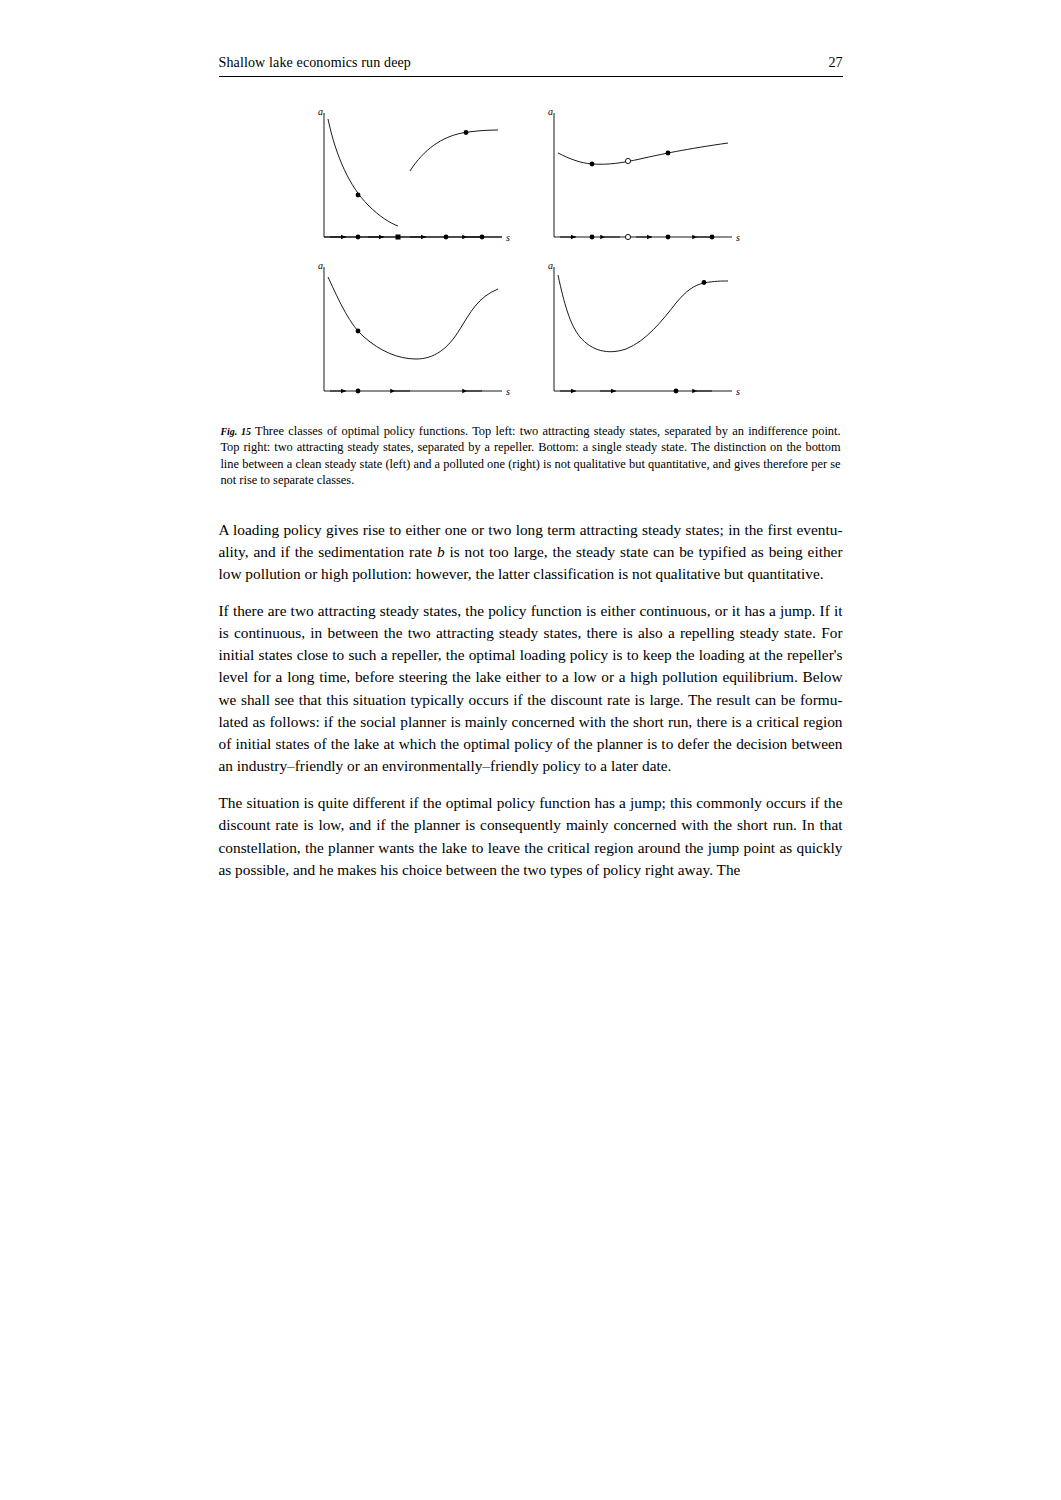Shallow lake economics run deep 27
a s a s a s a s
Fig. 15 Three classes of optimal policy functions. Top left: two attracting steady states, separated by an indifference point. Top right: two attracting steady states, separated by a repeller. Bottom: a single steady state. The distinction on the bottom line between a clean steady state (left) and a polluted one (right) is not qualitative but quantitative, and gives therefore per se not rise to separate classes.
A loading policy gives rise to either one or two long term attracting steady states; in the first eventuality, and if the sedimentation rate b is not too large, the steady state can be typified as being either low pollution or high pollution: however, the latter classification is not qualitative but quantitative.
If there are two attracting steady states, the policy function is either continuous, or it has a jump. If it is continuous, in between the two attracting steady states, there is also a repelling steady state. For initial states close to such a repeller, the optimal loading policy is to keep the loading at the repeller's level for a long time, before steering the lake either to a low or a high pollution equilibrium. Below we shall see that this situation typically occurs if the discount rate is large. The result can be formulated as follows: if the social planner is mainly concerned with the short run, there is a critical region of initial states of the lake at which the optimal policy of the planner is to defer the decision between an industry–friendly or an environmentally–friendly policy to a later date.
The situation is quite different if the optimal policy function has a jump; this commonly occurs if the discount rate is low, and if the planner is consequently mainly concerned with the short run. In that constellation, the planner wants the lake to leave the critical region around the jump point as quickly as possible, and he makes his choice between the two types of policy right away. The